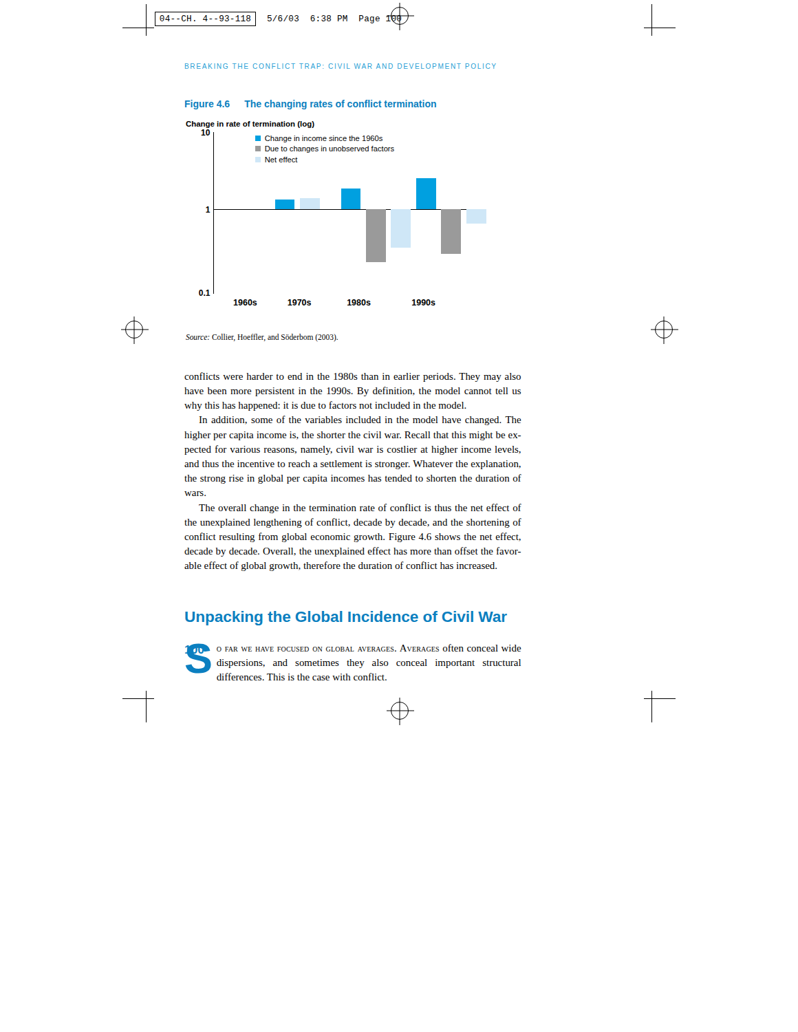04--CH. 4--93-118 5/6/03 6:38 PM Page 100
Breaking the Conflict Trap: Civil War and Development Policy
Figure 4.6 The changing rates of conflict termination
Change in rate of termination (log)
10
1
0.1
Change in income since the 1960s
Due to changes in unobserved factors
Net effect
1960s
1970s
1980s
1990s
Source: Collier, Hoeffler, and Söderbom (2003).
conflicts were harder to end in the 1980s than in earlier periods. They may also have been more persistent in the 1990s. By definition, the model cannot tell us why this has happened: it is due to factors not included in the model.
In addition, some of the variables included in the model have changed. The higher per capita income is, the shorter the civil war. Recall that this might be expected for various reasons, namely, civil war is costlier at higher income levels, and thus the incentive to reach a settlement is stronger. Whatever the explanation, the strong rise in global per capita incomes has tended to shorten the duration of wars.
The overall change in the termination rate of conflict is thus the net effect of the unexplained lengthening of conflict, decade by decade, and the shortening of conflict resulting from global economic growth. Figure 4.6 shows the net effect, decade by decade. Overall, the unexplained effect has more than offset the favorable effect of global growth, therefore the duration of conflict has increased.
Unpacking the Global Incidence of Civil War
So far we have focused on global averages. Averages often conceal wide dispersions, and sometimes they also conceal important structural differences. This is the case with conflict.
100